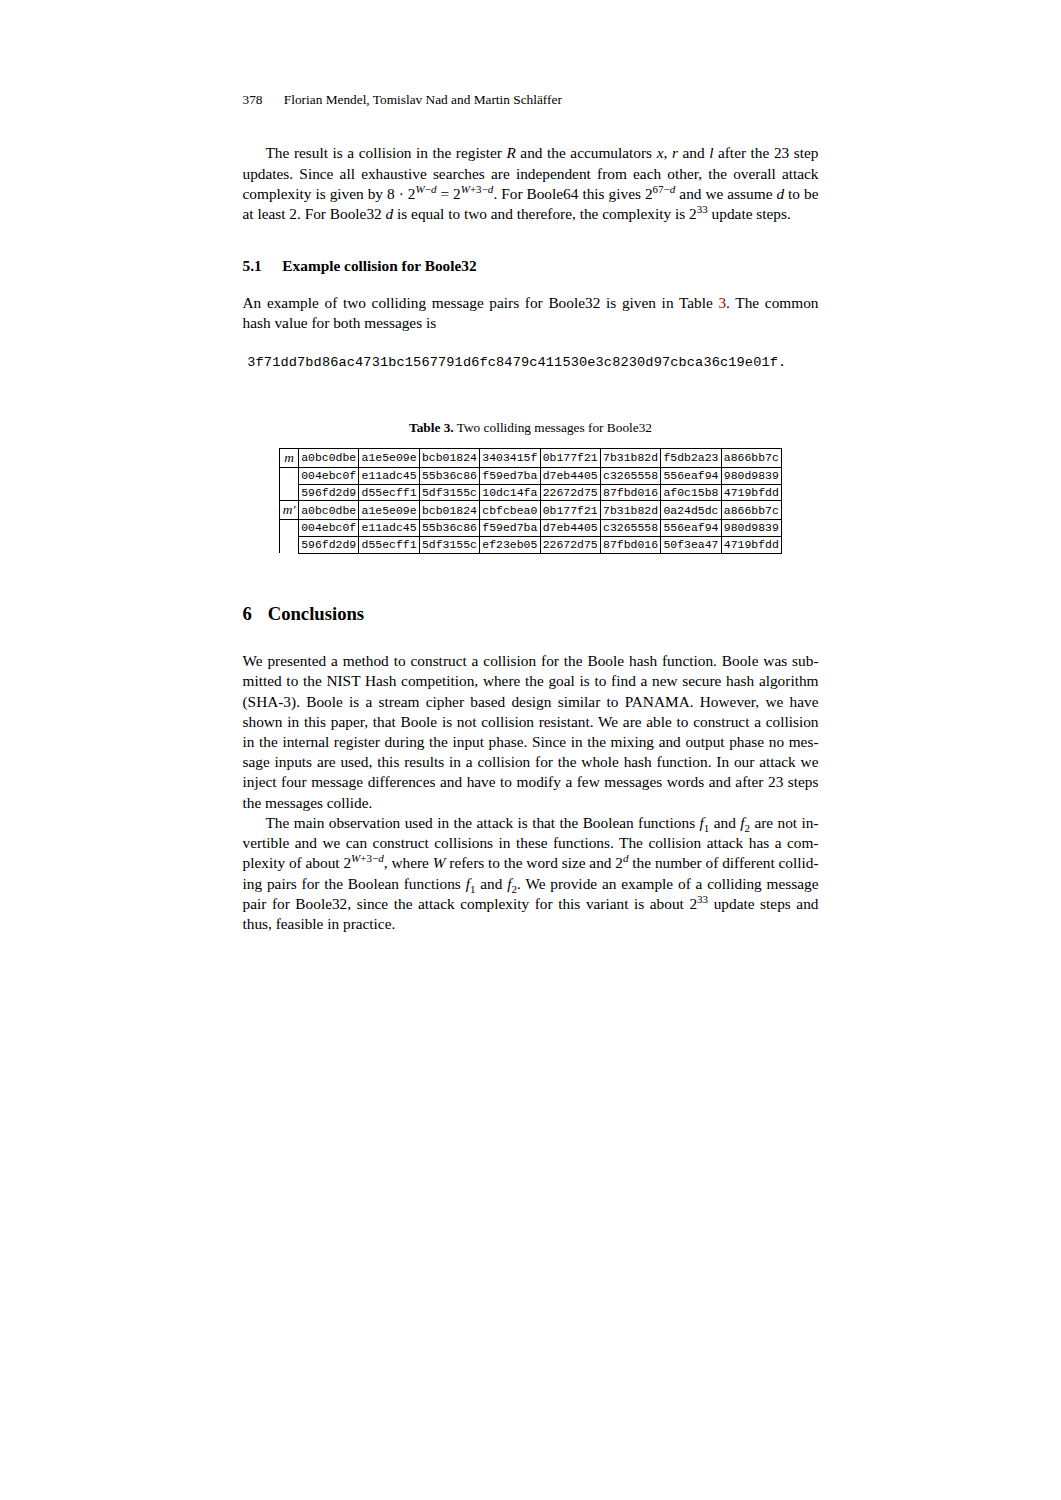378 Florian Mendel, Tomislav Nad and Martin Schläffer
The result is a collision in the register R and the accumulators x, r and l after the 23 step updates. Since all exhaustive searches are independent from each other, the overall attack complexity is given by 8 · 2W−d = 2W+3−d. For Boole64 this gives 267−d and we assume d to be at least 2. For Boole32 d is equal to two and therefore, the complexity is 233 update steps.
5.1 Example collision for Boole32
An example of two colliding message pairs for Boole32 is given in Table 3. The common hash value for both messages is
3f71dd7bd86ac4731bc1567791d6fc8479c411530e3c8230d97cbca36c19e01f.
Table 3. Two colliding messages for Boole32
| m | a0bc0dbe | a1e5e09e | bcb01824 | 3403415f | 0b177f21 | 7b31b82d | f5db2a23 | a866bb7c |
| | 004ebc0f | e11adc45 | 55b36c86 | f59ed7ba | d7eb4405 | c3265558 | 556eaf94 | 980d9839 |
| | 596fd2d9 | d55ecff1 | 5df3155c | 10dc14fa | 22672d75 | 87fbd016 | af0c15b8 | 4719bfdd |
| m′ | a0bc0dbe | a1e5e09e | bcb01824 | cbfcbea0 | 0b177f21 | 7b31b82d | 0a24d5dc | a866bb7c |
| | 004ebc0f | e11adc45 | 55b36c86 | f59ed7ba | d7eb4405 | c3265558 | 556eaf94 | 980d9839 |
| | 596fd2d9 | d55ecff1 | 5df3155c | ef23eb05 | 22672d75 | 87fbd016 | 50f3ea47 | 4719bfdd |
6 Conclusions
We presented a method to construct a collision for the Boole hash function. Boole was submitted to the NIST Hash competition, where the goal is to find a new secure hash algorithm (SHA-3). Boole is a stream cipher based design similar to PANAMA. However, we have shown in this paper, that Boole is not collision resistant. We are able to construct a collision in the internal register during the input phase. Since in the mixing and output phase no message inputs are used, this results in a collision for the whole hash function. In our attack we inject four message differences and have to modify a few messages words and after 23 steps the messages collide.
The main observation used in the attack is that the Boolean functions f1 and f2 are not invertible and we can construct collisions in these functions. The collision attack has a complexity of about 2W+3−d, where W refers to the word size and 2d the number of different colliding pairs for the Boolean functions f1 and f2. We provide an example of a colliding message pair for Boole32, since the attack complexity for this variant is about 233 update steps and thus, feasible in practice.